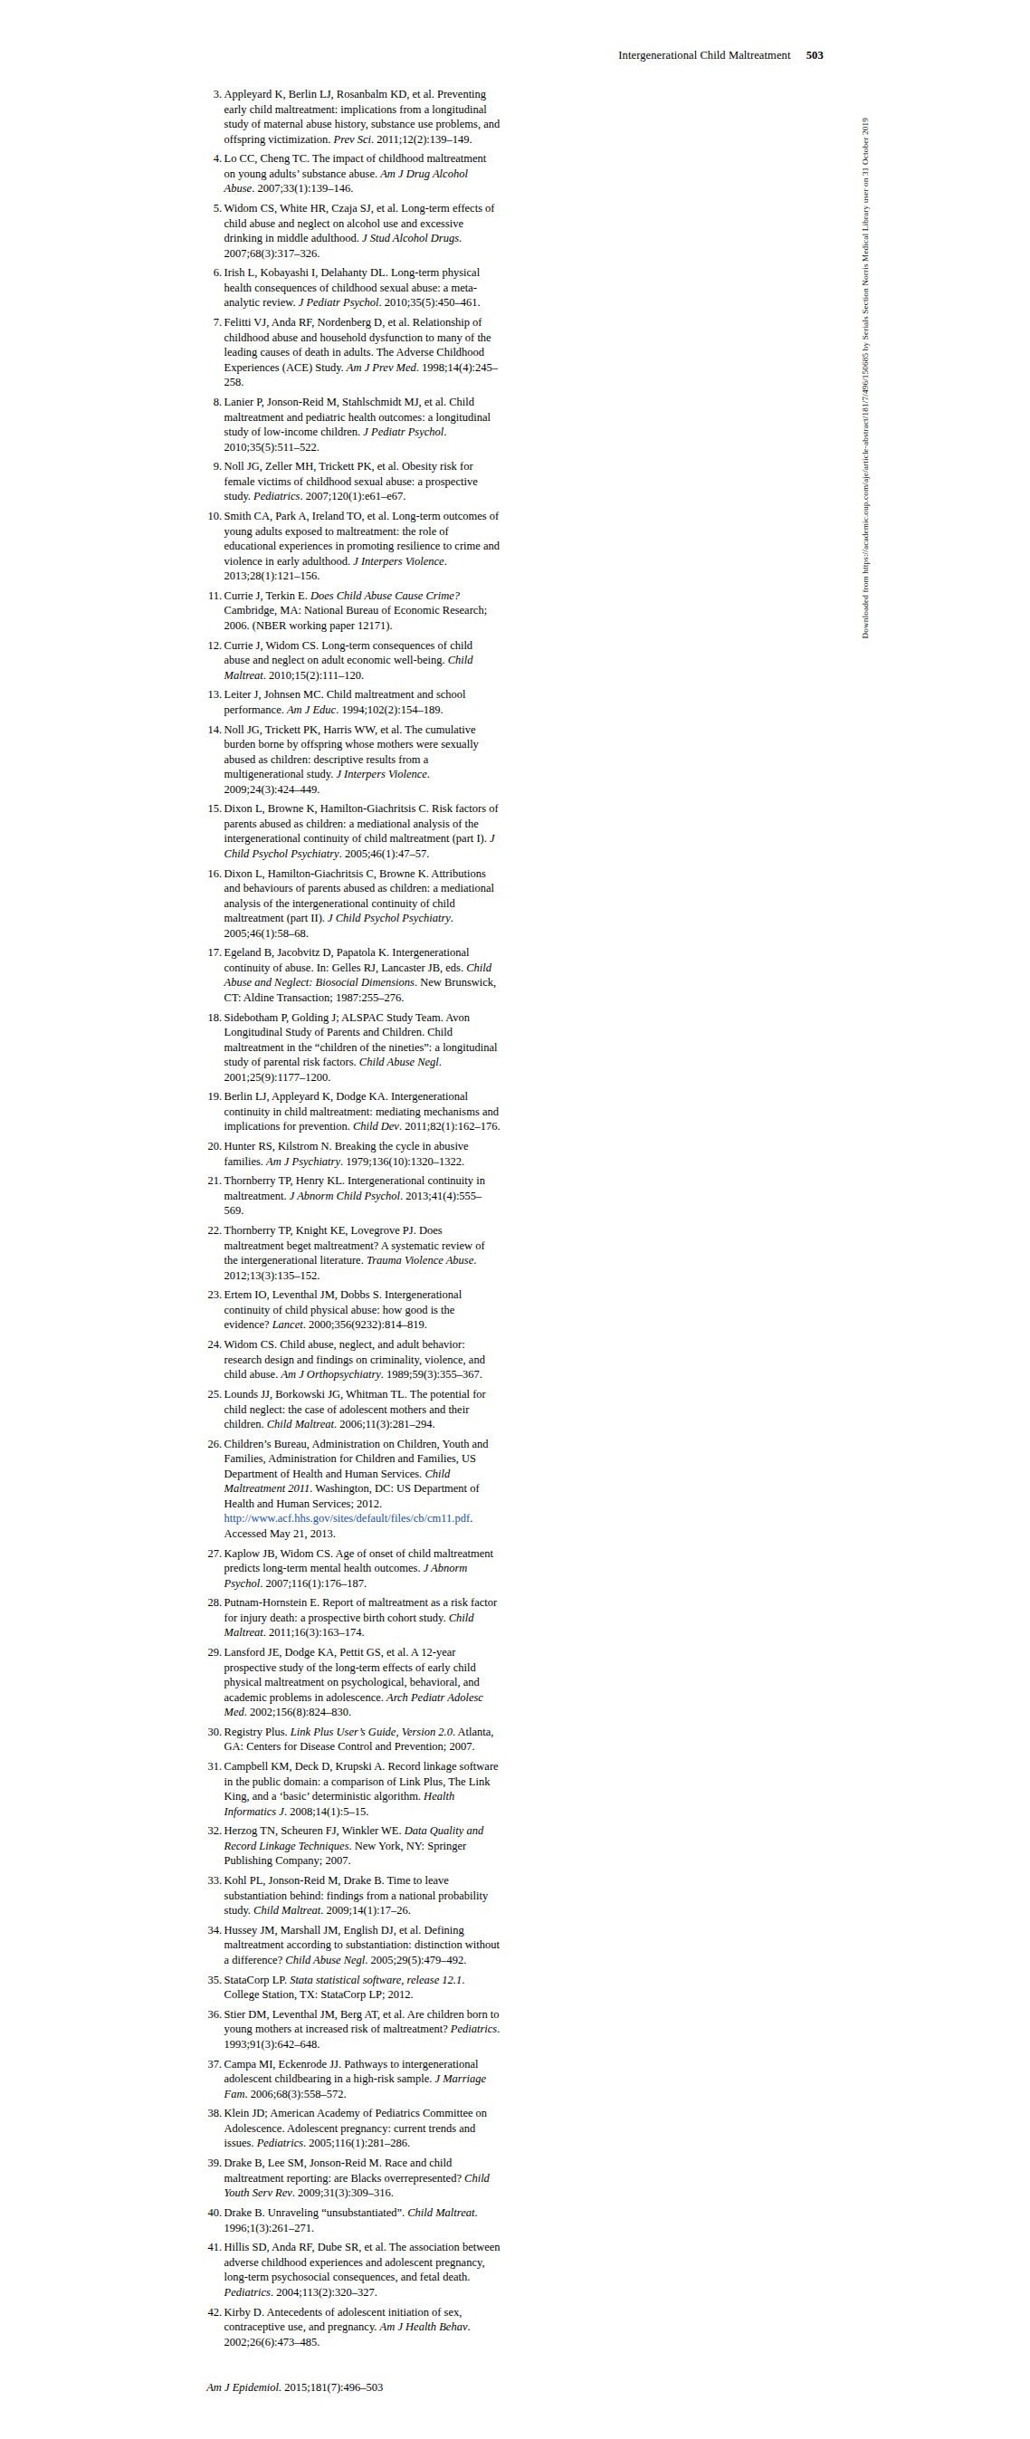Intergenerational Child Maltreatment 503
Downloaded from https://academic.oup.com/aje/article-abstract/181/7/496/150685 by Serials Section Norris Medical Library user on 31 October 2019
Appleyard K, Berlin LJ, Rosanbalm KD, et al. Preventing early child maltreatment: implications from a longitudinal study of maternal abuse history, substance use problems, and offspring victimization. Prev Sci. 2011;12(2):139–149.
Lo CC, Cheng TC. The impact of childhood maltreatment on young adults’ substance abuse. Am J Drug Alcohol Abuse. 2007;33(1):139–146.
Widom CS, White HR, Czaja SJ, et al. Long-term effects of child abuse and neglect on alcohol use and excessive drinking in middle adulthood. J Stud Alcohol Drugs. 2007;68(3):317–326.
Irish L, Kobayashi I, Delahanty DL. Long-term physical health consequences of childhood sexual abuse: a meta-analytic review. J Pediatr Psychol. 2010;35(5):450–461.
Felitti VJ, Anda RF, Nordenberg D, et al. Relationship of childhood abuse and household dysfunction to many of the leading causes of death in adults. The Adverse Childhood Experiences (ACE) Study. Am J Prev Med. 1998;14(4):245–258.
Lanier P, Jonson-Reid M, Stahlschmidt MJ, et al. Child maltreatment and pediatric health outcomes: a longitudinal study of low-income children. J Pediatr Psychol. 2010;35(5):511–522.
Noll JG, Zeller MH, Trickett PK, et al. Obesity risk for female victims of childhood sexual abuse: a prospective study. Pediatrics. 2007;120(1):e61–e67.
Smith CA, Park A, Ireland TO, et al. Long-term outcomes of young adults exposed to maltreatment: the role of educational experiences in promoting resilience to crime and violence in early adulthood. J Interpers Violence. 2013;28(1):121–156.
Currie J, Terkin E. Does Child Abuse Cause Crime? Cambridge, MA: National Bureau of Economic Research; 2006. (NBER working paper 12171).
Currie J, Widom CS. Long-term consequences of child abuse and neglect on adult economic well-being. Child Maltreat. 2010;15(2):111–120.
Leiter J, Johnsen MC. Child maltreatment and school performance. Am J Educ. 1994;102(2):154–189.
Noll JG, Trickett PK, Harris WW, et al. The cumulative burden borne by offspring whose mothers were sexually abused as children: descriptive results from a multigenerational study. J Interpers Violence. 2009;24(3):424–449.
Dixon L, Browne K, Hamilton-Giachritsis C. Risk factors of parents abused as children: a mediational analysis of the intergenerational continuity of child maltreatment (part I). J Child Psychol Psychiatry. 2005;46(1):47–57.
Dixon L, Hamilton-Giachritsis C, Browne K. Attributions and behaviours of parents abused as children: a mediational analysis of the intergenerational continuity of child maltreatment (part II). J Child Psychol Psychiatry. 2005;46(1):58–68.
Egeland B, Jacobvitz D, Papatola K. Intergenerational continuity of abuse. In: Gelles RJ, Lancaster JB, eds. Child Abuse and Neglect: Biosocial Dimensions. New Brunswick, CT: Aldine Transaction; 1987:255–276.
Sidebotham P, Golding J; ALSPAC Study Team. Avon Longitudinal Study of Parents and Children. Child maltreatment in the “children of the nineties”: a longitudinal study of parental risk factors. Child Abuse Negl. 2001;25(9):1177–1200.
Berlin LJ, Appleyard K, Dodge KA. Intergenerational continuity in child maltreatment: mediating mechanisms and implications for prevention. Child Dev. 2011;82(1):162–176.
Hunter RS, Kilstrom N. Breaking the cycle in abusive families. Am J Psychiatry. 1979;136(10):1320–1322.
Thornberry TP, Henry KL. Intergenerational continuity in maltreatment. J Abnorm Child Psychol. 2013;41(4):555–569.
Thornberry TP, Knight KE, Lovegrove PJ. Does maltreatment beget maltreatment? A systematic review of the intergenerational literature. Trauma Violence Abuse. 2012;13(3):135–152.
Ertem IO, Leventhal JM, Dobbs S. Intergenerational continuity of child physical abuse: how good is the evidence? Lancet. 2000;356(9232):814–819.
Widom CS. Child abuse, neglect, and adult behavior: research design and findings on criminality, violence, and child abuse. Am J Orthopsychiatry. 1989;59(3):355–367.
Lounds JJ, Borkowski JG, Whitman TL. The potential for child neglect: the case of adolescent mothers and their children. Child Maltreat. 2006;11(3):281–294.
Children’s Bureau, Administration on Children, Youth and Families, Administration for Children and Families, US Department of Health and Human Services. Child Maltreatment 2011. Washington, DC: US Department of Health and Human Services; 2012. http://www.acf.hhs.gov/sites/default/files/cb/cm11.pdf. Accessed May 21, 2013.
Kaplow JB, Widom CS. Age of onset of child maltreatment predicts long-term mental health outcomes. J Abnorm Psychol. 2007;116(1):176–187.
Putnam-Hornstein E. Report of maltreatment as a risk factor for injury death: a prospective birth cohort study. Child Maltreat. 2011;16(3):163–174.
Lansford JE, Dodge KA, Pettit GS, et al. A 12-year prospective study of the long-term effects of early child physical maltreatment on psychological, behavioral, and academic problems in adolescence. Arch Pediatr Adolesc Med. 2002;156(8):824–830.
Registry Plus. Link Plus User’s Guide, Version 2.0. Atlanta, GA: Centers for Disease Control and Prevention; 2007.
Campbell KM, Deck D, Krupski A. Record linkage software in the public domain: a comparison of Link Plus, The Link King, and a ‘basic’ deterministic algorithm. Health Informatics J. 2008;14(1):5–15.
Herzog TN, Scheuren FJ, Winkler WE. Data Quality and Record Linkage Techniques. New York, NY: Springer Publishing Company; 2007.
Kohl PL, Jonson-Reid M, Drake B. Time to leave substantiation behind: findings from a national probability study. Child Maltreat. 2009;14(1):17–26.
Hussey JM, Marshall JM, English DJ, et al. Defining maltreatment according to substantiation: distinction without a difference? Child Abuse Negl. 2005;29(5):479–492.
StataCorp LP. Stata statistical software, release 12.1. College Station, TX: StataCorp LP; 2012.
Stier DM, Leventhal JM, Berg AT, et al. Are children born to young mothers at increased risk of maltreatment? Pediatrics. 1993;91(3):642–648.
Campa MI, Eckenrode JJ. Pathways to intergenerational adolescent childbearing in a high-risk sample. J Marriage Fam. 2006;68(3):558–572.
Klein JD; American Academy of Pediatrics Committee on Adolescence. Adolescent pregnancy: current trends and issues. Pediatrics. 2005;116(1):281–286.
Drake B, Lee SM, Jonson-Reid M. Race and child maltreatment reporting: are Blacks overrepresented? Child Youth Serv Rev. 2009;31(3):309–316.
Drake B. Unraveling “unsubstantiated”. Child Maltreat. 1996;1(3):261–271.
Hillis SD, Anda RF, Dube SR, et al. The association between adverse childhood experiences and adolescent pregnancy, long-term psychosocial consequences, and fetal death. Pediatrics. 2004;113(2):320–327.
Kirby D. Antecedents of adolescent initiation of sex, contraceptive use, and pregnancy. Am J Health Behav. 2002;26(6):473–485.
Am J Epidemiol. 2015;181(7):496–503